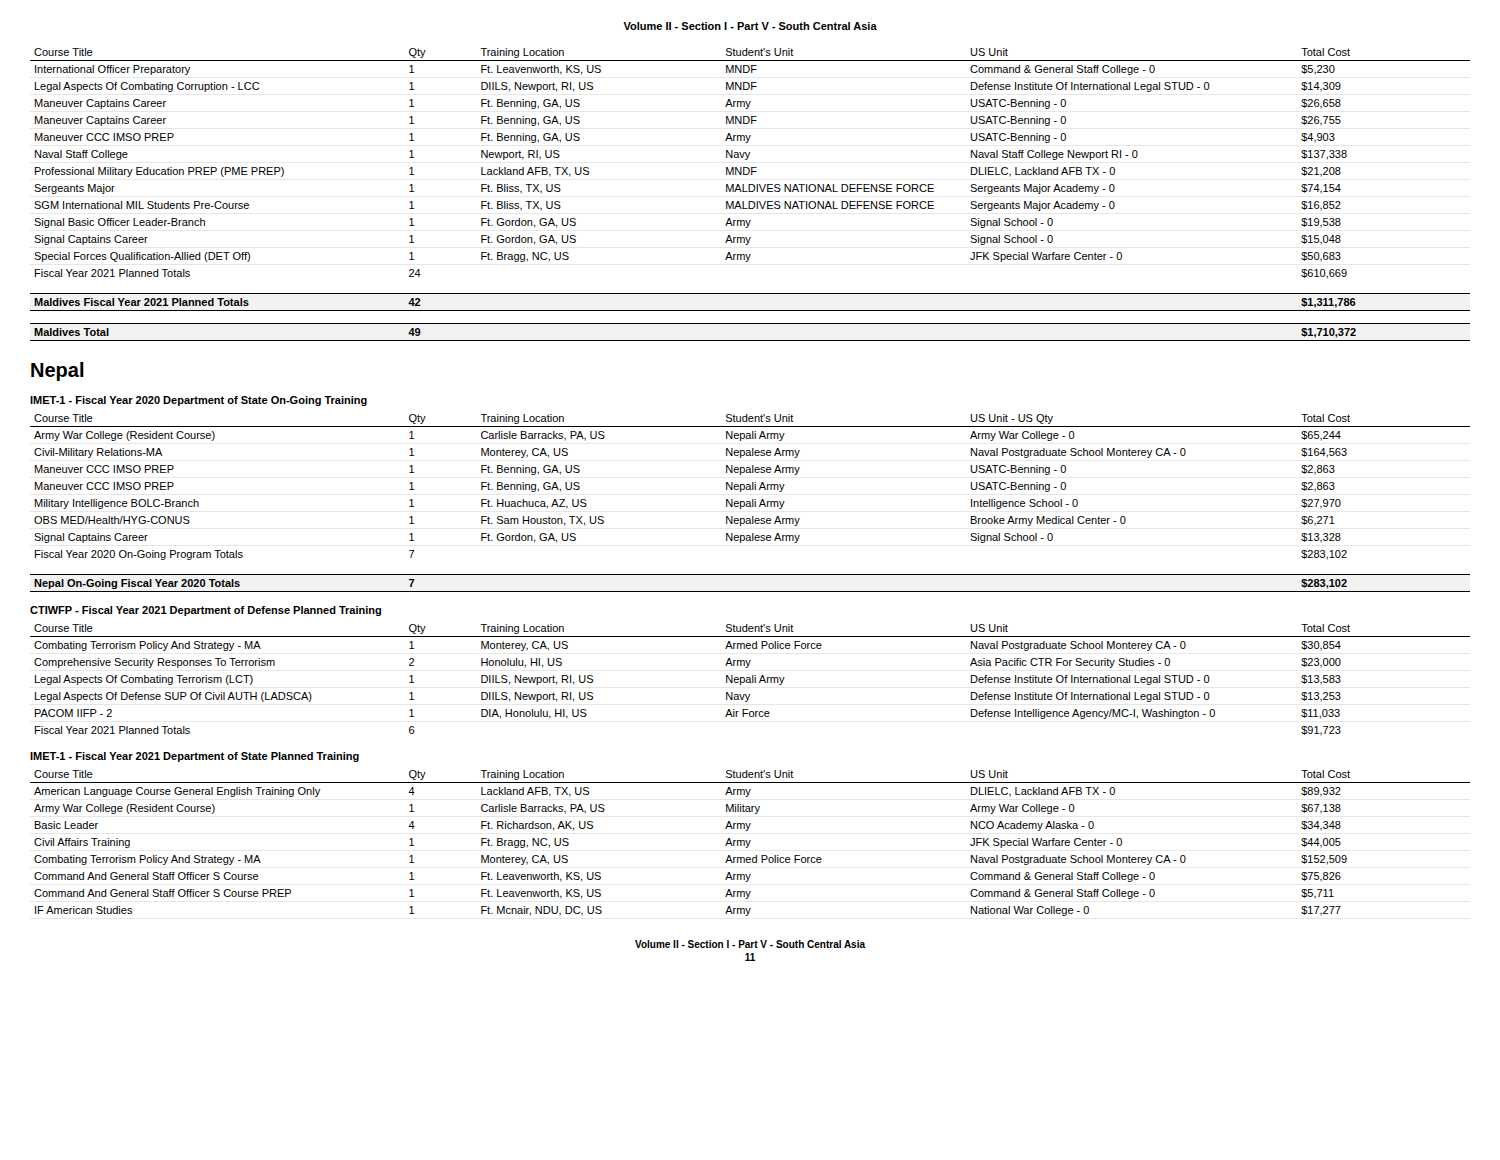Volume II - Section I - Part V - South Central Asia
| Course Title | Qty | Training Location | Student's Unit | US Unit | Total Cost |
| --- | --- | --- | --- | --- | --- |
| International Officer Preparatory | 1 | Ft. Leavenworth, KS, US | MNDF | Command & General Staff College - 0 | $5,230 |
| Legal Aspects Of Combating Corruption - LCC | 1 | DIILS, Newport, RI, US | MNDF | Defense Institute Of International Legal STUD - 0 | $14,309 |
| Maneuver Captains Career | 1 | Ft. Benning, GA, US | Army | USATC-Benning - 0 | $26,658 |
| Maneuver Captains Career | 1 | Ft. Benning, GA, US | MNDF | USATC-Benning - 0 | $26,755 |
| Maneuver CCC IMSO PREP | 1 | Ft. Benning, GA, US | Army | USATC-Benning - 0 | $4,903 |
| Naval Staff College | 1 | Newport, RI, US | Navy | Naval Staff College Newport RI - 0 | $137,338 |
| Professional Military Education PREP (PME PREP) | 1 | Lackland AFB, TX, US | MNDF | DLIELC, Lackland AFB TX - 0 | $21,208 |
| Sergeants Major | 1 | Ft. Bliss, TX, US | MALDIVES NATIONAL DEFENSE FORCE | Sergeants Major Academy - 0 | $74,154 |
| SGM International MIL Students Pre-Course | 1 | Ft. Bliss, TX, US | MALDIVES NATIONAL DEFENSE FORCE | Sergeants Major Academy - 0 | $16,852 |
| Signal Basic Officer Leader-Branch | 1 | Ft. Gordon, GA, US | Army | Signal School - 0 | $19,538 |
| Signal Captains Career | 1 | Ft. Gordon, GA, US | Army | Signal School - 0 | $15,048 |
| Special Forces Qualification-Allied (DET Off) | 1 | Ft. Bragg, NC, US | Army | JFK Special Warfare Center - 0 | $50,683 |
| Fiscal Year 2021 Planned Totals | 24 | | | | $610,669 |
| Maldives Fiscal Year 2021 Planned Totals | 42 | | | | $1,311,786 |
| Maldives Total | 49 | | | | $1,710,372 |
Nepal
IMET-1 - Fiscal Year 2020 Department of State On-Going Training
| Course Title | Qty | Training Location | Student's Unit | US Unit - US Qty | Total Cost |
| --- | --- | --- | --- | --- | --- |
| Army War College (Resident Course) | 1 | Carlisle Barracks, PA, US | Nepali Army | Army War College - 0 | $65,244 |
| Civil-Military Relations-MA | 1 | Monterey, CA, US | Nepalese Army | Naval Postgraduate School Monterey CA - 0 | $164,563 |
| Maneuver CCC IMSO PREP | 1 | Ft. Benning, GA, US | Nepalese Army | USATC-Benning - 0 | $2,863 |
| Maneuver CCC IMSO PREP | 1 | Ft. Benning, GA, US | Nepali Army | USATC-Benning - 0 | $2,863 |
| Military Intelligence BOLC-Branch | 1 | Ft. Huachuca, AZ, US | Nepali Army | Intelligence School - 0 | $27,970 |
| OBS MED/Health/HYG-CONUS | 1 | Ft. Sam Houston, TX, US | Nepalese Army | Brooke Army Medical Center - 0 | $6,271 |
| Signal Captains Career | 1 | Ft. Gordon, GA, US | Nepalese Army | Signal School - 0 | $13,328 |
| Fiscal Year 2020 On-Going Program Totals | 7 | | | | $283,102 |
| Nepal On-Going Fiscal Year 2020 Totals | 7 | | | | $283,102 |
CTIWFP - Fiscal Year 2021 Department of Defense Planned Training
| Course Title | Qty | Training Location | Student's Unit | US Unit | Total Cost |
| --- | --- | --- | --- | --- | --- |
| Combating Terrorism Policy And Strategy - MA | 1 | Monterey, CA, US | Armed Police Force | Naval Postgraduate School Monterey CA - 0 | $30,854 |
| Comprehensive Security Responses To Terrorism | 2 | Honolulu, HI, US | Army | Asia Pacific CTR For Security Studies - 0 | $23,000 |
| Legal Aspects Of Combating Terrorism (LCT) | 1 | DIILS, Newport, RI, US | Nepali Army | Defense Institute Of International Legal STUD - 0 | $13,583 |
| Legal Aspects Of Defense SUP Of Civil AUTH (LADSCA) | 1 | DIILS, Newport, RI, US | Navy | Defense Institute Of International Legal STUD - 0 | $13,253 |
| PACOM IIFP - 2 | 1 | DIA, Honolulu, HI, US | Air Force | Defense Intelligence Agency/MC-I, Washington - 0 | $11,033 |
| Fiscal Year 2021 Planned Totals | 6 | | | | $91,723 |
IMET-1 - Fiscal Year 2021 Department of State Planned Training
| Course Title | Qty | Training Location | Student's Unit | US Unit | Total Cost |
| --- | --- | --- | --- | --- | --- |
| American Language Course General English Training Only | 4 | Lackland AFB, TX, US | Army | DLIELC, Lackland AFB TX - 0 | $89,932 |
| Army War College (Resident Course) | 1 | Carlisle Barracks, PA, US | Military | Army War College - 0 | $67,138 |
| Basic Leader | 4 | Ft. Richardson, AK, US | Army | NCO Academy Alaska - 0 | $34,348 |
| Civil Affairs Training | 1 | Ft. Bragg, NC, US | Army | JFK Special Warfare Center - 0 | $44,005 |
| Combating Terrorism Policy And Strategy - MA | 1 | Monterey, CA, US | Armed Police Force | Naval Postgraduate School Monterey CA - 0 | $152,509 |
| Command And General Staff Officer S Course | 1 | Ft. Leavenworth, KS, US | Army | Command & General Staff College - 0 | $75,826 |
| Command And General Staff Officer S Course PREP | 1 | Ft. Leavenworth, KS, US | Army | Command & General Staff College - 0 | $5,711 |
| IF American Studies | 1 | Ft. Mcnair, NDU, DC, US | Army | National War College - 0 | $17,277 |
Volume II - Section I - Part V - South Central Asia
11